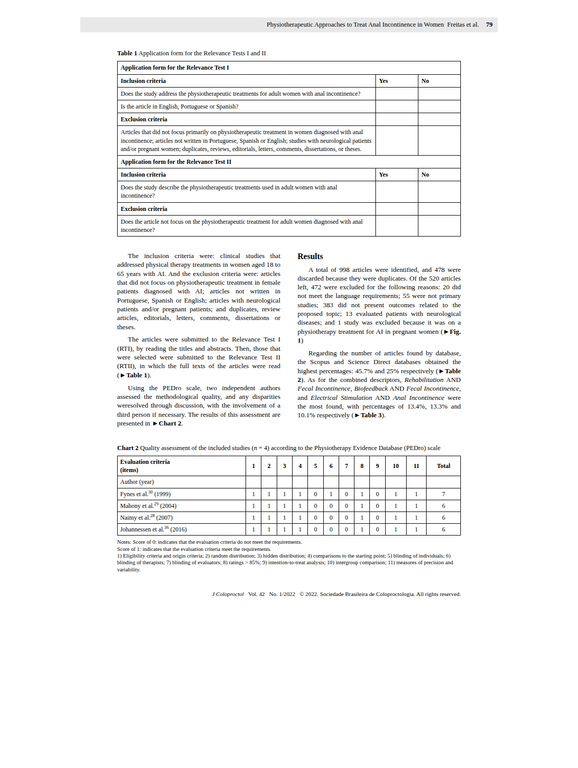Physiotherapeutic Approaches to Treat Anal Incontinence in Women Freitas et al. 79
Table 1 Application form for the Relevance Tests I and II
| Application form for the Relevance Test I |
| Inclusion criteria | Yes | No |
| Does the study address the physiotherapeutic treatments for adult women with anal incontinence? | | |
| Is the article in English, Portuguese or Spanish? | | |
| Exclusion criteria | | |
| Articles that did not focus primarily on physiotherapeutic treatment in women diagnosed with anal incontinence; articles not written in Portuguese, Spanish or English; studies with neurological patients and/or pregnant women; duplicates, reviews, editorials, letters, comments, dissertations, or theses. | | |
| Application form for the Relevance Test II |
| Inclusion criteria | Yes | No |
| Does the study describe the physiotherapeutic treatments used in adult women with anal incontinence? | | |
| Exclusion criteria | | |
| Does the article not focus on the physiotherapeutic treatment for adult women diagnosed with anal incontinence? | | |
The inclusion criteria were: clinical studies that addressed physical therapy treatments in women aged 18 to 65 years with AI. And the exclusion criteria were: articles that did not focus on physiotherapeutic treatment in female patients diagnosed with AI; articles not written in Portuguese, Spanish or English; articles with neurological patients and/or pregnant patients; and duplicates, review articles, editorials, letters, comments, dissertations or theses.
The articles were submitted to the Relevance Test I (RTI), by reading the titles and abstracts. Then, those that were selected were submitted to the Relevance Test II (RTII), in which the full texts of the articles were read (►Table 1).
Using the PEDro scale, two independent authors assessed the methodological quality, and any disparities weresolved through discussion, with the involvement of a third person if necessary. The results of this assessment are presented in ►Chart 2.
Results
A total of 998 articles were identified, and 478 were discarded because they were duplicates. Of the 520 articles left, 472 were excluded for the following reasons: 20 did not meet the language requirements; 55 were not primary studies; 383 did not present outcomes related to the proposed topic; 13 evaluated patients with neurological diseases; and 1 study was excluded because it was on a physiotherapy treatment for AI in pregnant women (►Fig. 1)
Regarding the number of articles found by database, the Scopus and Science Direct databases obtained the highest percentages: 45.7% and 25% respectively (►Table 2). As for the combined descriptors, Rehabilitation AND Fecal Incontinence, Biofeedback AND Fecal Incontinence, and Electrical Stimulation AND Anal Incontinence were the most found, with percentages of 13.4%, 13.3% and 10.1% respectively (►Table 3).
Chart 2 Quality assessment of the included studies (n = 4) according to the Physiotherapy Evidence Database (PEDro) scale
| Evaluation criteria (items) | 1 | 2 | 3 | 4 | 5 | 6 | 7 | 8 | 9 | 10 | 11 | Total |
| --- | --- | --- | --- | --- | --- | --- | --- | --- | --- | --- | --- | --- |
| Author (year) | | | | | | | | | | | | |
| Fynes et al. 30 (1999) | 1 | 1 | 1 | 1 | 0 | 1 | 0 | 1 | 0 | 1 | 1 | 7 |
| Mahony et al. 29 (2004) | 1 | 1 | 1 | 1 | 0 | 0 | 0 | 1 | 0 | 1 | 1 | 6 |
| Naimy et al. 28 (2007) | 1 | 1 | 1 | 1 | 0 | 0 | 0 | 1 | 0 | 1 | 1 | 6 |
| Johannessen et al. 36 (2016) | 1 | 1 | 1 | 1 | 0 | 0 | 0 | 1 | 0 | 1 | 1 | 6 |
Notes: Score of 0: indicates that the evaluation criteria do not meet the requirements.
Score of 1: indicates that the evaluation criteria meet the requirements.
1) Eligibility criteria and origin criteria; 2) random distribution; 3) hidden distribution; 4) comparisons to the starting point; 5) blinding of individuals; 6) blinding of therapists; 7) blinding of evaluators; 8) ratings > 85%; 9) intention-to-treat analysis; 10) intergroup comparison; 11) measures of precision and variability.
J Coloproctol Vol. 42 No. 1/2022 © 2022. Sociedade Brasileira de Coloproctologia. All rights reserved.